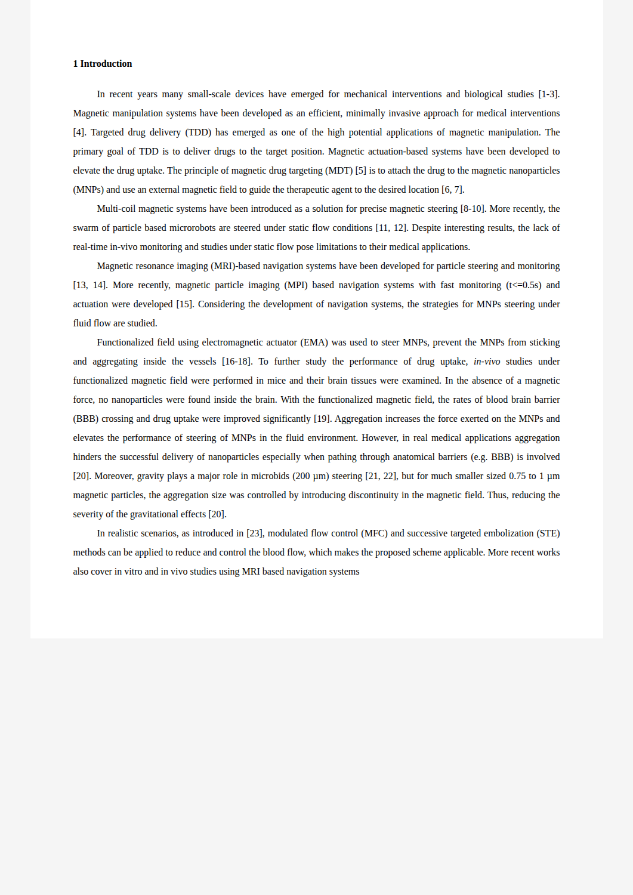1 Introduction
In recent years many small-scale devices have emerged for mechanical interventions and biological studies [1-3]. Magnetic manipulation systems have been developed as an efficient, minimally invasive approach for medical interventions [4]. Targeted drug delivery (TDD) has emerged as one of the high potential applications of magnetic manipulation. The primary goal of TDD is to deliver drugs to the target position. Magnetic actuation-based systems have been developed to elevate the drug uptake. The principle of magnetic drug targeting (MDT) [5] is to attach the drug to the magnetic nanoparticles (MNPs) and use an external magnetic field to guide the therapeutic agent to the desired location [6, 7].
Multi-coil magnetic systems have been introduced as a solution for precise magnetic steering [8-10]. More recently, the swarm of particle based microrobots are steered under static flow conditions [11, 12]. Despite interesting results, the lack of real-time in-vivo monitoring and studies under static flow pose limitations to their medical applications.
Magnetic resonance imaging (MRI)-based navigation systems have been developed for particle steering and monitoring [13, 14]. More recently, magnetic particle imaging (MPI) based navigation systems with fast monitoring (t<=0.5s) and actuation were developed [15]. Considering the development of navigation systems, the strategies for MNPs steering under fluid flow are studied.
Functionalized field using electromagnetic actuator (EMA) was used to steer MNPs, prevent the MNPs from sticking and aggregating inside the vessels [16-18]. To further study the performance of drug uptake, in-vivo studies under functionalized magnetic field were performed in mice and their brain tissues were examined. In the absence of a magnetic force, no nanoparticles were found inside the brain. With the functionalized magnetic field, the rates of blood brain barrier (BBB) crossing and drug uptake were improved significantly [19]. Aggregation increases the force exerted on the MNPs and elevates the performance of steering of MNPs in the fluid environment. However, in real medical applications aggregation hinders the successful delivery of nanoparticles especially when pathing through anatomical barriers (e.g. BBB) is involved [20]. Moreover, gravity plays a major role in microbids (200 µm) steering [21, 22], but for much smaller sized 0.75 to 1 µm magnetic particles, the aggregation size was controlled by introducing discontinuity in the magnetic field. Thus, reducing the severity of the gravitational effects [20].
In realistic scenarios, as introduced in [23], modulated flow control (MFC) and successive targeted embolization (STE) methods can be applied to reduce and control the blood flow, which makes the proposed scheme applicable. More recent works also cover in vitro and in vivo studies using MRI based navigation systems